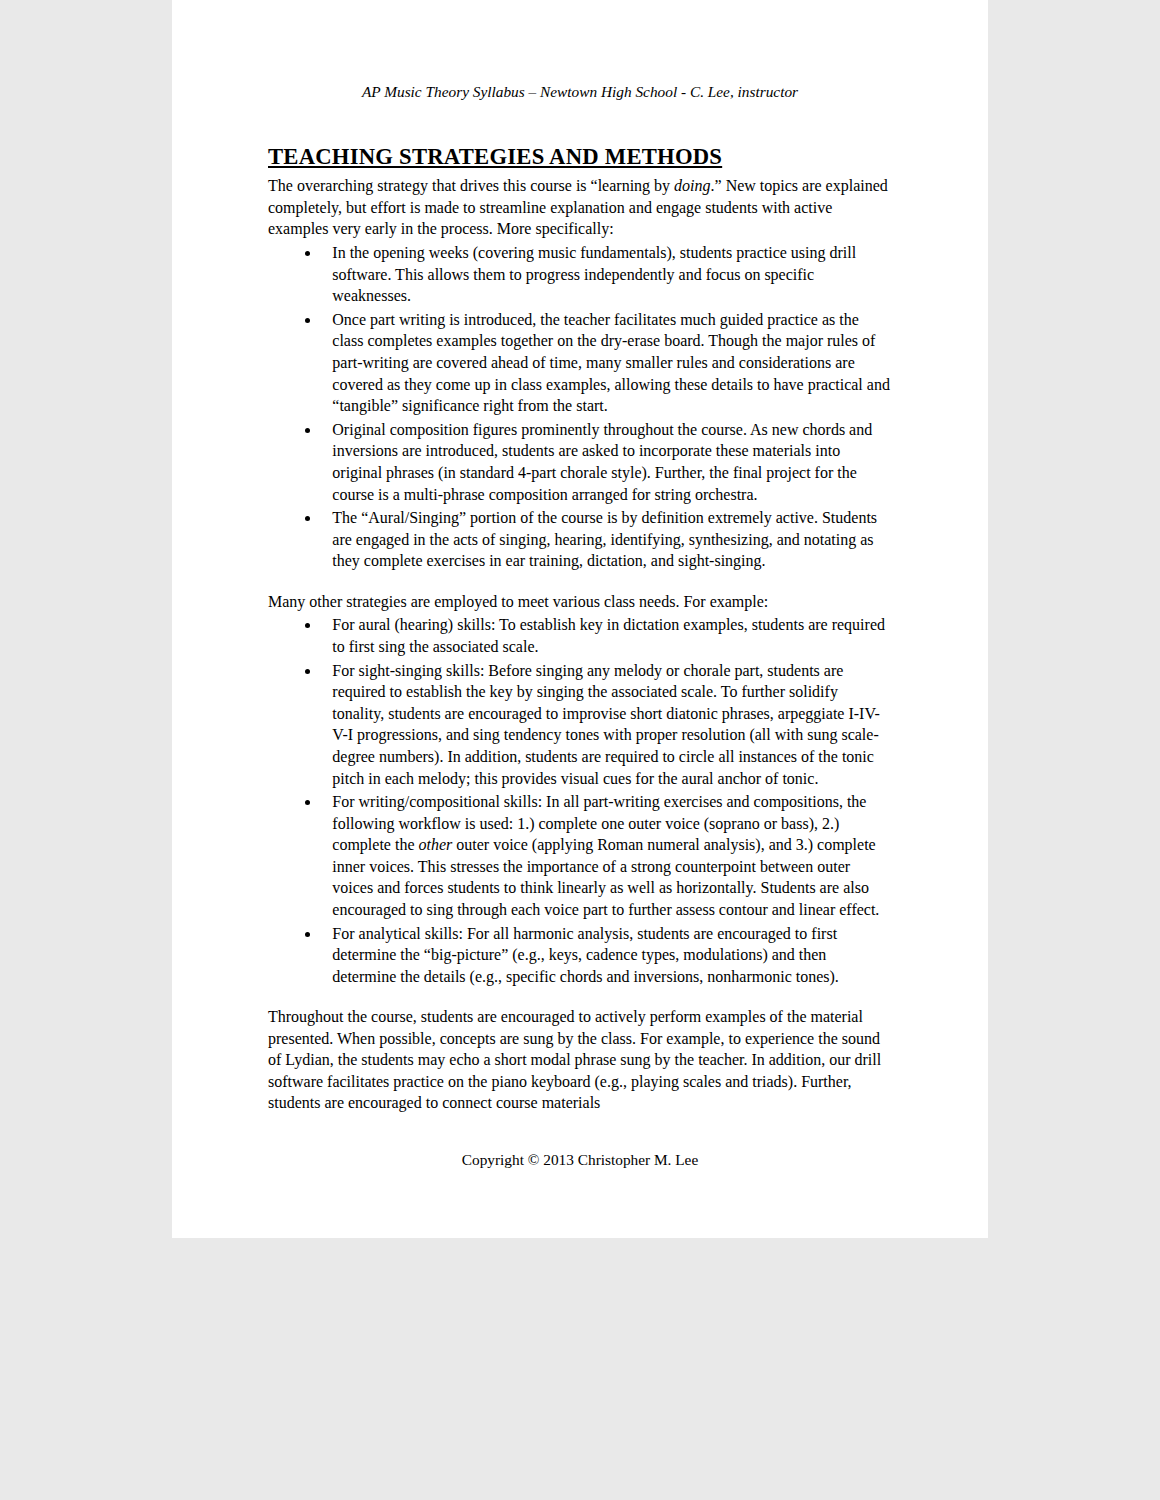AP Music Theory Syllabus – Newtown High School - C. Lee, instructor
TEACHING STRATEGIES AND METHODS
The overarching strategy that drives this course is “learning by doing.” New topics are explained completely, but effort is made to streamline explanation and engage students with active examples very early in the process. More specifically:
In the opening weeks (covering music fundamentals), students practice using drill software. This allows them to progress independently and focus on specific weaknesses.
Once part writing is introduced, the teacher facilitates much guided practice as the class completes examples together on the dry-erase board. Though the major rules of part-writing are covered ahead of time, many smaller rules and considerations are covered as they come up in class examples, allowing these details to have practical and “tangible” significance right from the start.
Original composition figures prominently throughout the course. As new chords and inversions are introduced, students are asked to incorporate these materials into original phrases (in standard 4-part chorale style). Further, the final project for the course is a multi-phrase composition arranged for string orchestra.
The “Aural/Singing” portion of the course is by definition extremely active. Students are engaged in the acts of singing, hearing, identifying, synthesizing, and notating as they complete exercises in ear training, dictation, and sight-singing.
Many other strategies are employed to meet various class needs. For example:
For aural (hearing) skills: To establish key in dictation examples, students are required to first sing the associated scale.
For sight-singing skills: Before singing any melody or chorale part, students are required to establish the key by singing the associated scale. To further solidify tonality, students are encouraged to improvise short diatonic phrases, arpeggiate I-IV-V-I progressions, and sing tendency tones with proper resolution (all with sung scale-degree numbers). In addition, students are required to circle all instances of the tonic pitch in each melody; this provides visual cues for the aural anchor of tonic.
For writing/compositional skills: In all part-writing exercises and compositions, the following workflow is used: 1.) complete one outer voice (soprano or bass), 2.) complete the other outer voice (applying Roman numeral analysis), and 3.) complete inner voices. This stresses the importance of a strong counterpoint between outer voices and forces students to think linearly as well as horizontally. Students are also encouraged to sing through each voice part to further assess contour and linear effect.
For analytical skills: For all harmonic analysis, students are encouraged to first determine the “big-picture” (e.g., keys, cadence types, modulations) and then determine the details (e.g., specific chords and inversions, nonharmonic tones).
Throughout the course, students are encouraged to actively perform examples of the material presented. When possible, concepts are sung by the class. For example, to experience the sound of Lydian, the students may echo a short modal phrase sung by the teacher. In addition, our drill software facilitates practice on the piano keyboard (e.g., playing scales and triads). Further, students are encouraged to connect course materials
Copyright © 2013 Christopher M. Lee